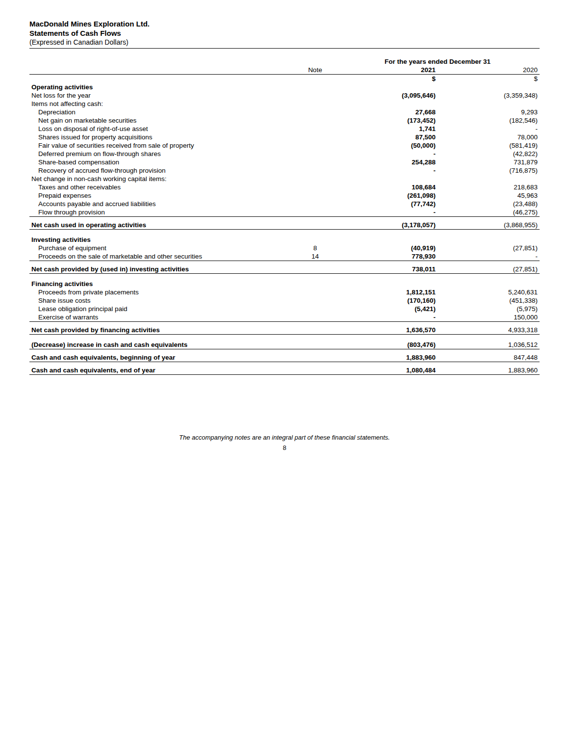MacDonald Mines Exploration Ltd.
Statements of Cash Flows
(Expressed in Canadian Dollars)
| | | For the years ended December 31 |
| | Note | 2021 | 2020 |
| | | $ | $ |
| Operating activities | | | |
| Net loss for the year | | (3,095,646) | (3,359,348) |
| Items not affecting cash: | | | |
| Depreciation | | 27,668 | 9,293 |
| Net gain on marketable securities | | (173,452) | (182,546) |
| Loss on disposal of right-of-use asset | | 1,741 | - |
| Shares issued for property acquisitions | | 87,500 | 78,000 |
| Fair value of securities received from sale of property | | (50,000) | (581,419) |
| Deferred premium on flow-through shares | | - | (42,822) |
| Share-based compensation | | 254,288 | 731,879 |
| Recovery of accrued flow-through provision | | - | (716,875) |
| Net change in non-cash working capital items: | | | |
| Taxes and other receivables | | 108,684 | 218,683 |
| Prepaid expenses | | (261,098) | 45,963 |
| Accounts payable and accrued liabilities | | (77,742) | (23,488) |
| Flow through provision | | - | (46,275) |
| Net cash used in operating activities | | (3,178,057) | (3,868,955) |
| Investing activities | | | |
| Purchase of equipment | 8 | (40,919) | (27,851) |
| Proceeds on the sale of marketable and other securities | 14 | 778,930 | - |
| Net cash provided by (used in) investing activities | | 738,011 | (27,851) |
| Financing activities | | | |
| Proceeds from private placements | | 1,812,151 | 5,240,631 |
| Share issue costs | | (170,160) | (451,338) |
| Lease obligation principal paid | | (5,421) | (5,975) |
| Exercise of warrants | | - | 150,000 |
| Net cash provided by financing activities | | 1,636,570 | 4,933,318 |
| (Decrease) increase in cash and cash equivalents | | (803,476) | 1,036,512 |
| Cash and cash equivalents, beginning of year | | 1,883,960 | 847,448 |
| Cash and cash equivalents, end of year | | 1,080,484 | 1,883,960 |
The accompanying notes are an integral part of these financial statements.
8